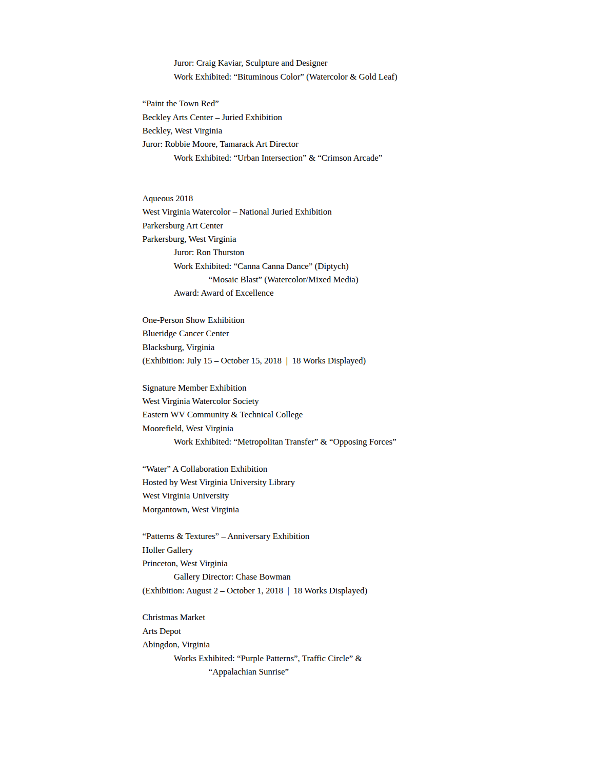Juror: Craig Kaviar, Sculpture and Designer
Work Exhibited: “Bituminous Color” (Watercolor & Gold Leaf)
“Paint the Town Red”
Beckley Arts Center – Juried Exhibition
Beckley, West Virginia
Juror: Robbie Moore, Tamarack Art Director
Work Exhibited: “Urban Intersection” & “Crimson Arcade”
Aqueous 2018
West Virginia Watercolor – National Juried Exhibition
Parkersburg Art Center
Parkersburg, West Virginia
Juror: Ron Thurston
Work Exhibited: “Canna Canna Dance” (Diptych)
“Mosaic Blast” (Watercolor/Mixed Media)
Award: Award of Excellence
One-Person Show Exhibition
Blueridge Cancer Center
Blacksburg, Virginia
(Exhibition: July 15 – October 15, 2018 | 18 Works Displayed)
Signature Member Exhibition
West Virginia Watercolor Society
Eastern WV Community & Technical College
Moorefield, West Virginia
Work Exhibited: “Metropolitan Transfer” & “Opposing Forces”
“Water” A Collaboration Exhibition
Hosted by West Virginia University Library
West Virginia University
Morgantown, West Virginia
“Patterns & Textures” – Anniversary Exhibition
Holler Gallery
Princeton, West Virginia
Gallery Director: Chase Bowman
(Exhibition: August 2 – October 1, 2018 | 18 Works Displayed)
Christmas Market
Arts Depot
Abingdon, Virginia
Works Exhibited: “Purple Patterns”, Traffic Circle” &
“Appalachian Sunrise”